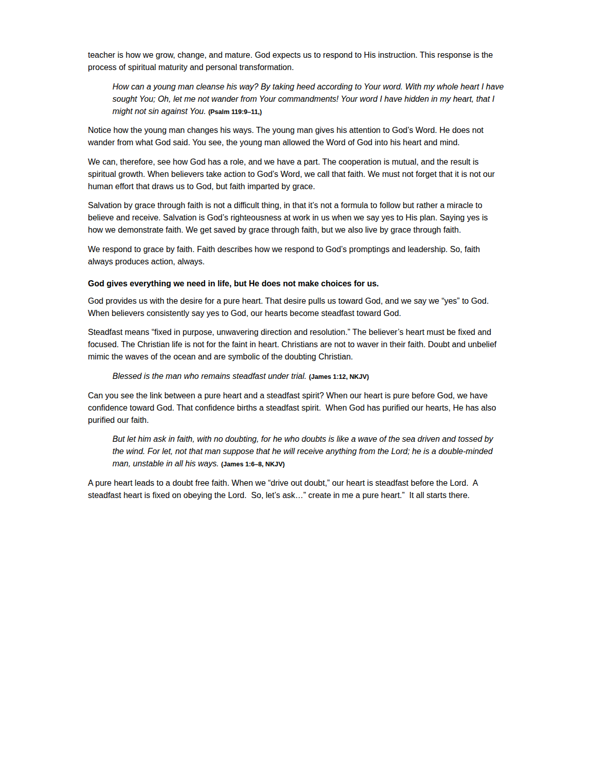teacher is how we grow, change, and mature. God expects us to respond to His instruction. This response is the process of spiritual maturity and personal transformation.
How can a young man cleanse his way? By taking heed according to Your word. With my whole heart I have sought You; Oh, let me not wander from Your commandments! Your word I have hidden in my heart, that I might not sin against You. (Psalm 119:9–11,)
Notice how the young man changes his ways. The young man gives his attention to God’s Word. He does not wander from what God said. You see, the young man allowed the Word of God into his heart and mind.
We can, therefore, see how God has a role, and we have a part. The cooperation is mutual, and the result is spiritual growth. When believers take action to God’s Word, we call that faith. We must not forget that it is not our human effort that draws us to God, but faith imparted by grace.
Salvation by grace through faith is not a difficult thing, in that it’s not a formula to follow but rather a miracle to believe and receive. Salvation is God’s righteousness at work in us when we say yes to His plan. Saying yes is how we demonstrate faith. We get saved by grace through faith, but we also live by grace through faith.
We respond to grace by faith. Faith describes how we respond to God’s promptings and leadership. So, faith always produces action, always.
God gives everything we need in life, but He does not make choices for us.
God provides us with the desire for a pure heart. That desire pulls us toward God, and we say we “yes” to God. When believers consistently say yes to God, our hearts become steadfast toward God.
Steadfast means “fixed in purpose, unwavering direction and resolution.” The believer’s heart must be fixed and focused. The Christian life is not for the faint in heart. Christians are not to waver in their faith. Doubt and unbelief mimic the waves of the ocean and are symbolic of the doubting Christian.
Blessed is the man who remains steadfast under trial. (James 1:12, NKJV)
Can you see the link between a pure heart and a steadfast spirit? When our heart is pure before God, we have confidence toward God. That confidence births a steadfast spirit. When God has purified our hearts, He has also purified our faith.
But let him ask in faith, with no doubting, for he who doubts is like a wave of the sea driven and tossed by the wind. For let, not that man suppose that he will receive anything from the Lord; he is a double-minded man, unstable in all his ways. (James 1:6–8, NKJV)
A pure heart leads to a doubt free faith. When we “drive out doubt,” our heart is steadfast before the Lord. A steadfast heart is fixed on obeying the Lord. So, let’s ask…” create in me a pure heart.” It all starts there.